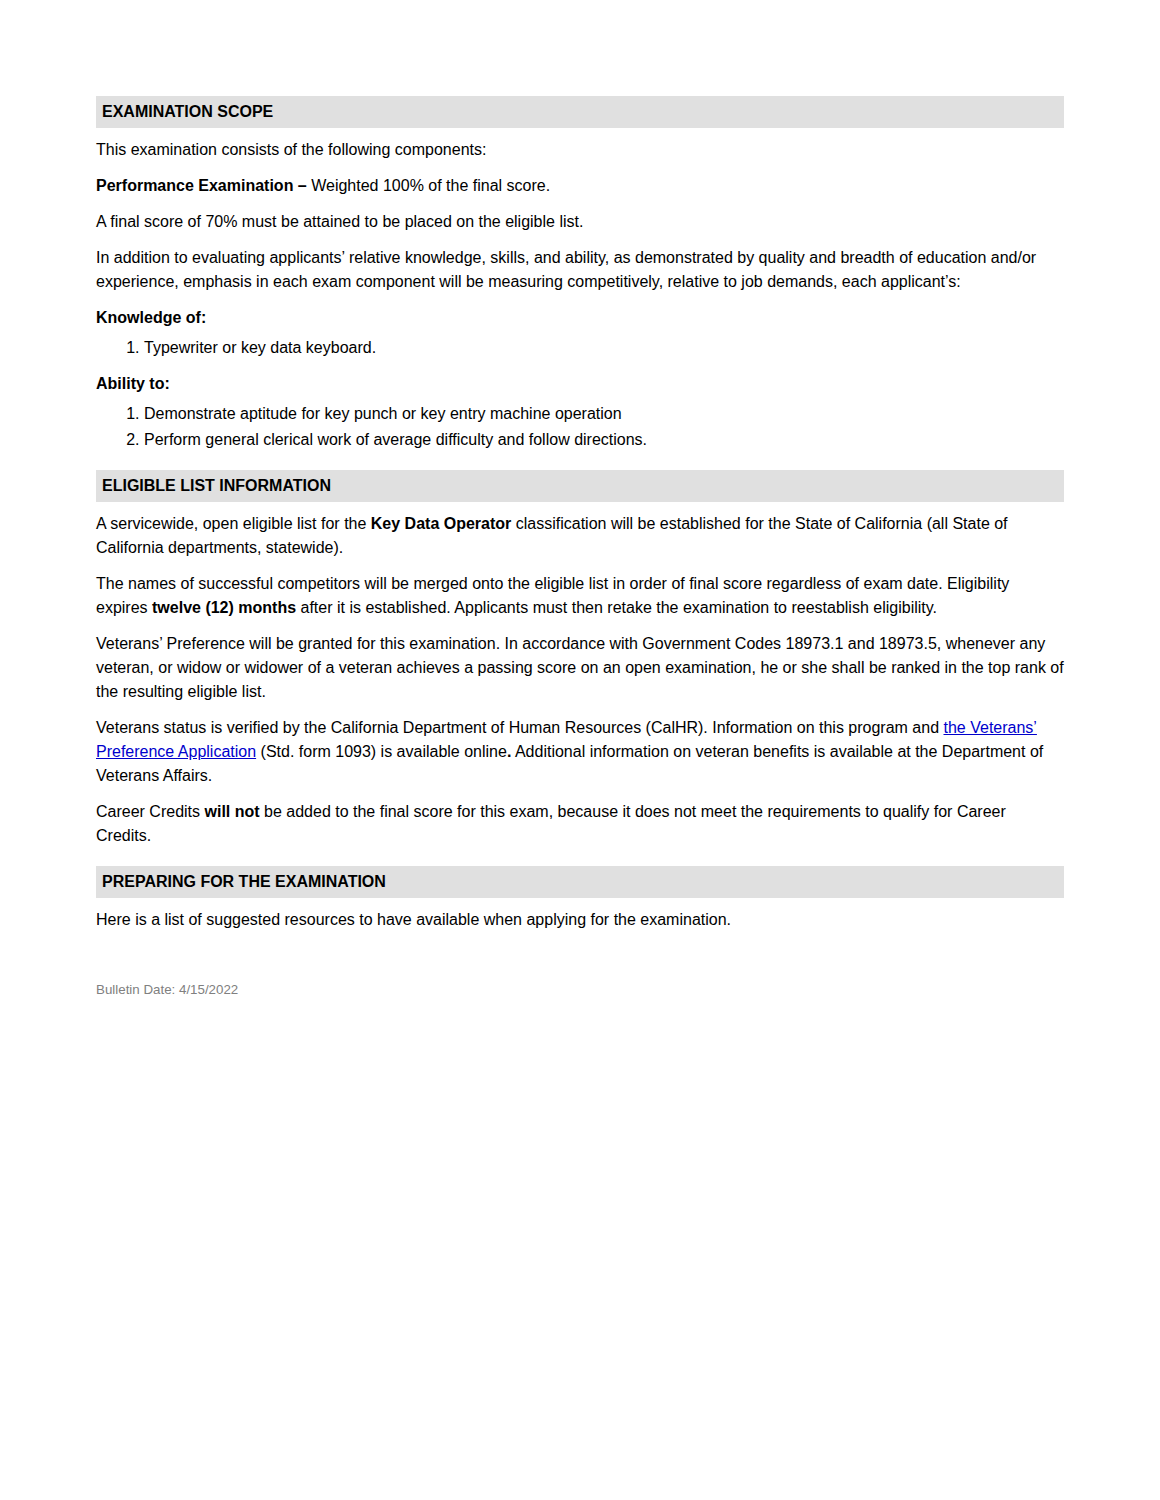Examination Scope
This examination consists of the following components:
Performance Examination – Weighted 100% of the final score.
A final score of 70% must be attained to be placed on the eligible list.
In addition to evaluating applicants’ relative knowledge, skills, and ability, as demonstrated by quality and breadth of education and/or experience, emphasis in each exam component will be measuring competitively, relative to job demands, each applicant’s:
Knowledge of:
Typewriter or key data keyboard.
Ability to:
Demonstrate aptitude for key punch or key entry machine operation
Perform general clerical work of average difficulty and follow directions.
Eligible List Information
A servicewide, open eligible list for the Key Data Operator classification will be established for the State of California (all State of California departments, statewide).
The names of successful competitors will be merged onto the eligible list in order of final score regardless of exam date. Eligibility expires twelve (12) months after it is established. Applicants must then retake the examination to reestablish eligibility.
Veterans’ Preference will be granted for this examination. In accordance with Government Codes 18973.1 and 18973.5, whenever any veteran, or widow or widower of a veteran achieves a passing score on an open examination, he or she shall be ranked in the top rank of the resulting eligible list.
Veterans status is verified by the California Department of Human Resources (CalHR). Information on this program and the Veterans’ Preference Application (Std. form 1093) is available online. Additional information on veteran benefits is available at the Department of Veterans Affairs.
Career Credits will not be added to the final score for this exam, because it does not meet the requirements to qualify for Career Credits.
Preparing for the Examination
Here is a list of suggested resources to have available when applying for the examination.
Bulletin Date: 4/15/2022